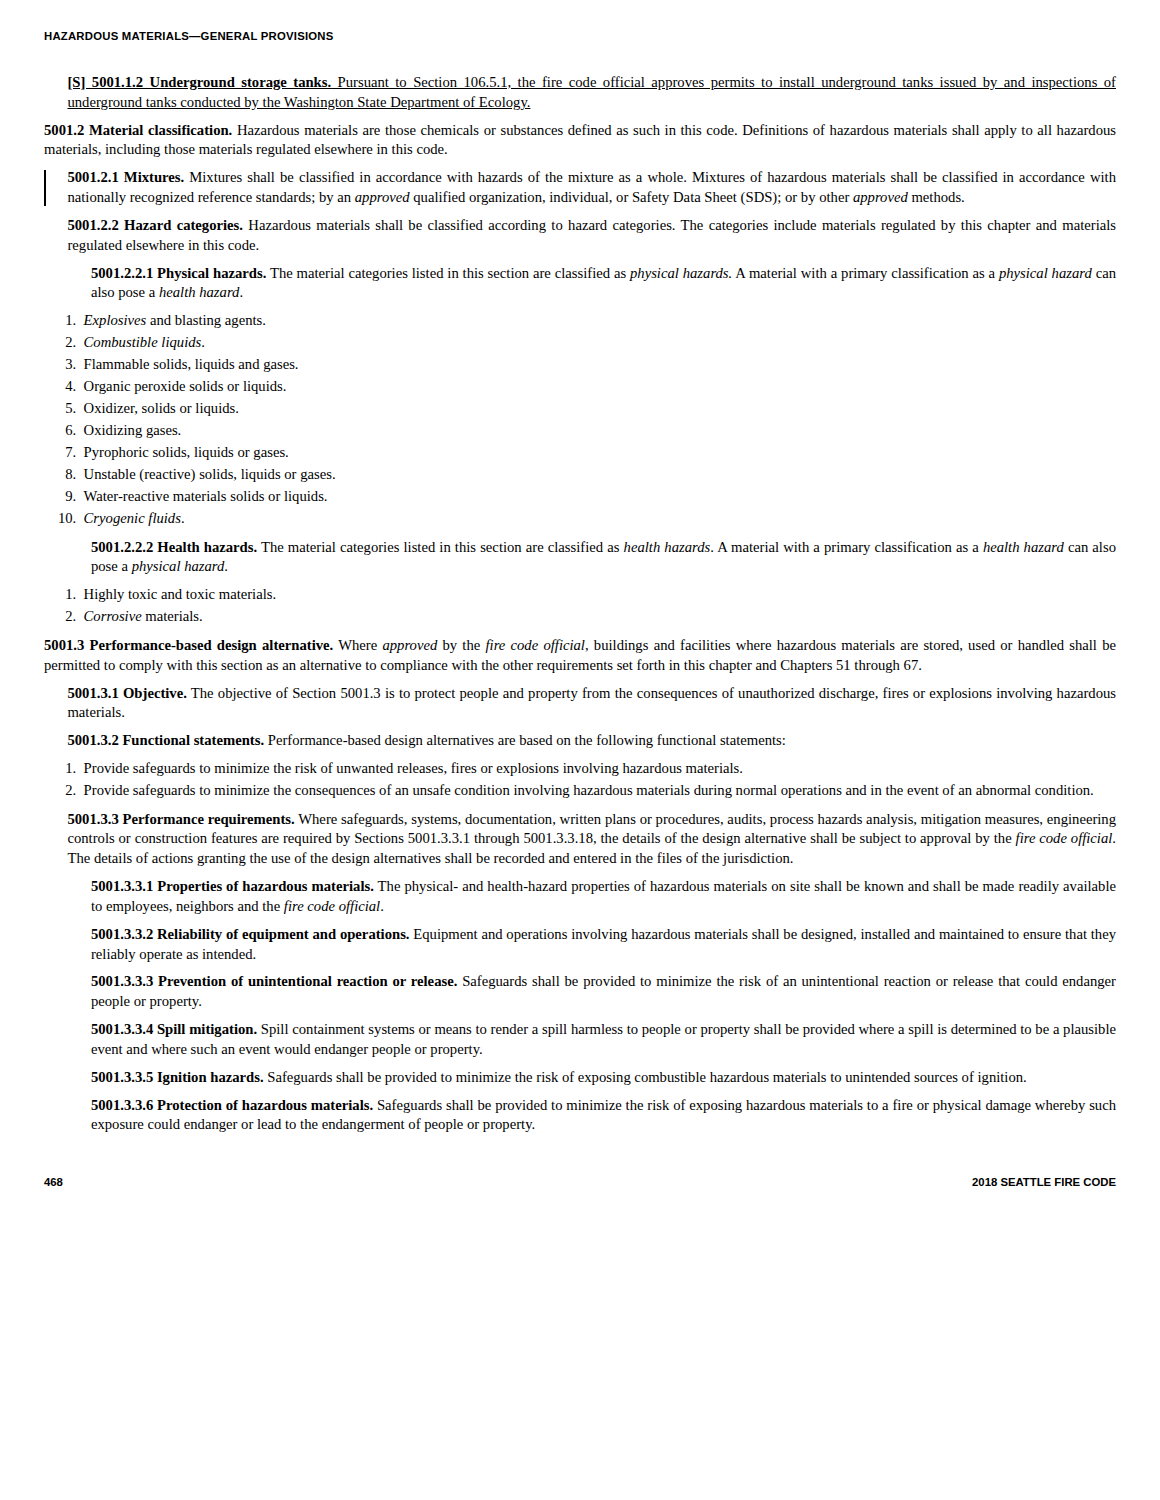HAZARDOUS MATERIALS—GENERAL PROVISIONS
[S] 5001.1.2 Underground storage tanks. Pursuant to Section 106.5.1, the fire code official approves permits to install underground tanks issued by and inspections of underground tanks conducted by the Washington State Department of Ecology.
5001.2 Material classification. Hazardous materials are those chemicals or substances defined as such in this code. Definitions of hazardous materials shall apply to all hazardous materials, including those materials regulated elsewhere in this code.
5001.2.1 Mixtures. Mixtures shall be classified in accordance with hazards of the mixture as a whole. Mixtures of hazardous materials shall be classified in accordance with nationally recognized reference standards; by an approved qualified organization, individual, or Safety Data Sheet (SDS); or by other approved methods.
5001.2.2 Hazard categories. Hazardous materials shall be classified according to hazard categories. The categories include materials regulated by this chapter and materials regulated elsewhere in this code.
5001.2.2.1 Physical hazards. The material categories listed in this section are classified as physical hazards. A material with a primary classification as a physical hazard can also pose a health hazard.
1. Explosives and blasting agents.
2. Combustible liquids.
3. Flammable solids, liquids and gases.
4. Organic peroxide solids or liquids.
5. Oxidizer, solids or liquids.
6. Oxidizing gases.
7. Pyrophoric solids, liquids or gases.
8. Unstable (reactive) solids, liquids or gases.
9. Water-reactive materials solids or liquids.
10. Cryogenic fluids.
5001.2.2.2 Health hazards. The material categories listed in this section are classified as health hazards. A material with a primary classification as a health hazard can also pose a physical hazard.
1. Highly toxic and toxic materials.
2. Corrosive materials.
5001.3 Performance-based design alternative. Where approved by the fire code official, buildings and facilities where hazardous materials are stored, used or handled shall be permitted to comply with this section as an alternative to compliance with the other requirements set forth in this chapter and Chapters 51 through 67.
5001.3.1 Objective. The objective of Section 5001.3 is to protect people and property from the consequences of unauthorized discharge, fires or explosions involving hazardous materials.
5001.3.2 Functional statements. Performance-based design alternatives are based on the following functional statements:
1. Provide safeguards to minimize the risk of unwanted releases, fires or explosions involving hazardous materials.
2. Provide safeguards to minimize the consequences of an unsafe condition involving hazardous materials during normal operations and in the event of an abnormal condition.
5001.3.3 Performance requirements. Where safeguards, systems, documentation, written plans or procedures, audits, process hazards analysis, mitigation measures, engineering controls or construction features are required by Sections 5001.3.3.1 through 5001.3.3.18, the details of the design alternative shall be subject to approval by the fire code official. The details of actions granting the use of the design alternatives shall be recorded and entered in the files of the jurisdiction.
5001.3.3.1 Properties of hazardous materials. The physical- and health-hazard properties of hazardous materials on site shall be known and shall be made readily available to employees, neighbors and the fire code official.
5001.3.3.2 Reliability of equipment and operations. Equipment and operations involving hazardous materials shall be designed, installed and maintained to ensure that they reliably operate as intended.
5001.3.3.3 Prevention of unintentional reaction or release. Safeguards shall be provided to minimize the risk of an unintentional reaction or release that could endanger people or property.
5001.3.3.4 Spill mitigation. Spill containment systems or means to render a spill harmless to people or property shall be provided where a spill is determined to be a plausible event and where such an event would endanger people or property.
5001.3.3.5 Ignition hazards. Safeguards shall be provided to minimize the risk of exposing combustible hazardous materials to unintended sources of ignition.
5001.3.3.6 Protection of hazardous materials. Safeguards shall be provided to minimize the risk of exposing hazardous materials to a fire or physical damage whereby such exposure could endanger or lead to the endangerment of people or property.
468 2018 SEATTLE FIRE CODE